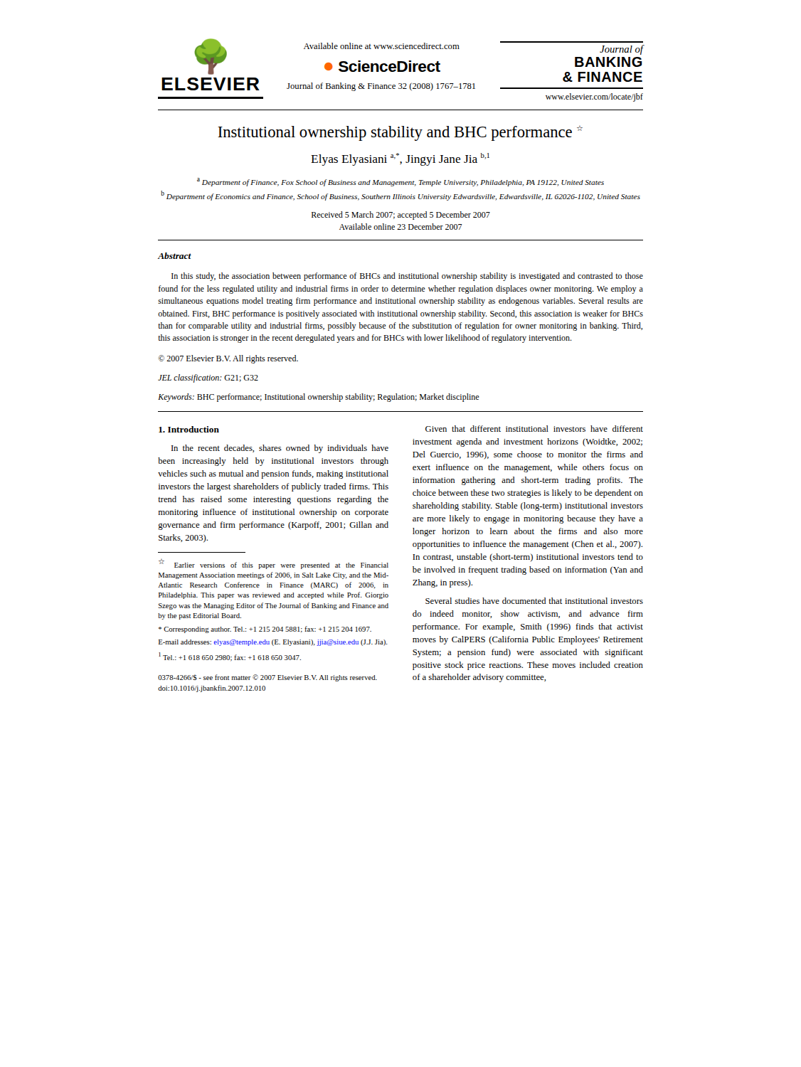🌳
ELSEVIER
Available online at www.sciencedirect.com
● ScienceDirect
Journal of Banking & Finance 32 (2008) 1767–1781
Journal of
BANKING
& FINANCE
www.elsevier.com/locate/jbf
Institutional ownership stability and BHC performance ☆
Elyas Elyasiani a,*, Jingyi Jane Jia b,1
a Department of Finance, Fox School of Business and Management, Temple University, Philadelphia, PA 19122, United States
b Department of Economics and Finance, School of Business, Southern Illinois University Edwardsville, Edwardsville, IL 62026-1102, United States
Received 5 March 2007; accepted 5 December 2007
Available online 23 December 2007
Abstract
In this study, the association between performance of BHCs and institutional ownership stability is investigated and contrasted to those found for the less regulated utility and industrial firms in order to determine whether regulation displaces owner monitoring. We employ a simultaneous equations model treating firm performance and institutional ownership stability as endogenous variables. Several results are obtained. First, BHC performance is positively associated with institutional ownership stability. Second, this association is weaker for BHCs than for comparable utility and industrial firms, possibly because of the substitution of regulation for owner monitoring in banking. Third, this association is stronger in the recent deregulated years and for BHCs with lower likelihood of regulatory intervention.
© 2007 Elsevier B.V. All rights reserved.
JEL classification: G21; G32
Keywords: BHC performance; Institutional ownership stability; Regulation; Market discipline
1. Introduction
In the recent decades, shares owned by individuals have been increasingly held by institutional investors through vehicles such as mutual and pension funds, making institutional investors the largest shareholders of publicly traded firms. This trend has raised some interesting questions regarding the monitoring influence of institutional ownership on corporate governance and firm performance (Karpoff, 2001; Gillan and Starks, 2003).
☆ Earlier versions of this paper were presented at the Financial Management Association meetings of 2006, in Salt Lake City, and the Mid-Atlantic Research Conference in Finance (MARC) of 2006, in Philadelphia. This paper was reviewed and accepted while Prof. Giorgio Szego was the Managing Editor of The Journal of Banking and Finance and by the past Editorial Board.
* Corresponding author. Tel.: +1 215 204 5881; fax: +1 215 204 1697.
E-mail addresses: elyas@temple.edu (E. Elyasiani), jjia@siue.edu (J.J. Jia).
1 Tel.: +1 618 650 2980; fax: +1 618 650 3047.
0378-4266/$ - see front matter © 2007 Elsevier B.V. All rights reserved.
doi:10.1016/j.jbankfin.2007.12.010
Given that different institutional investors have different investment agenda and investment horizons (Woidtke, 2002; Del Guercio, 1996), some choose to monitor the firms and exert influence on the management, while others focus on information gathering and short-term trading profits. The choice between these two strategies is likely to be dependent on shareholding stability. Stable (long-term) institutional investors are more likely to engage in monitoring because they have a longer horizon to learn about the firms and also more opportunities to influence the management (Chen et al., 2007). In contrast, unstable (short-term) institutional investors tend to be involved in frequent trading based on information (Yan and Zhang, in press).
Several studies have documented that institutional investors do indeed monitor, show activism, and advance firm performance. For example, Smith (1996) finds that activist moves by CalPERS (California Public Employees' Retirement System; a pension fund) were associated with significant positive stock price reactions. These moves included creation of a shareholder advisory committee,